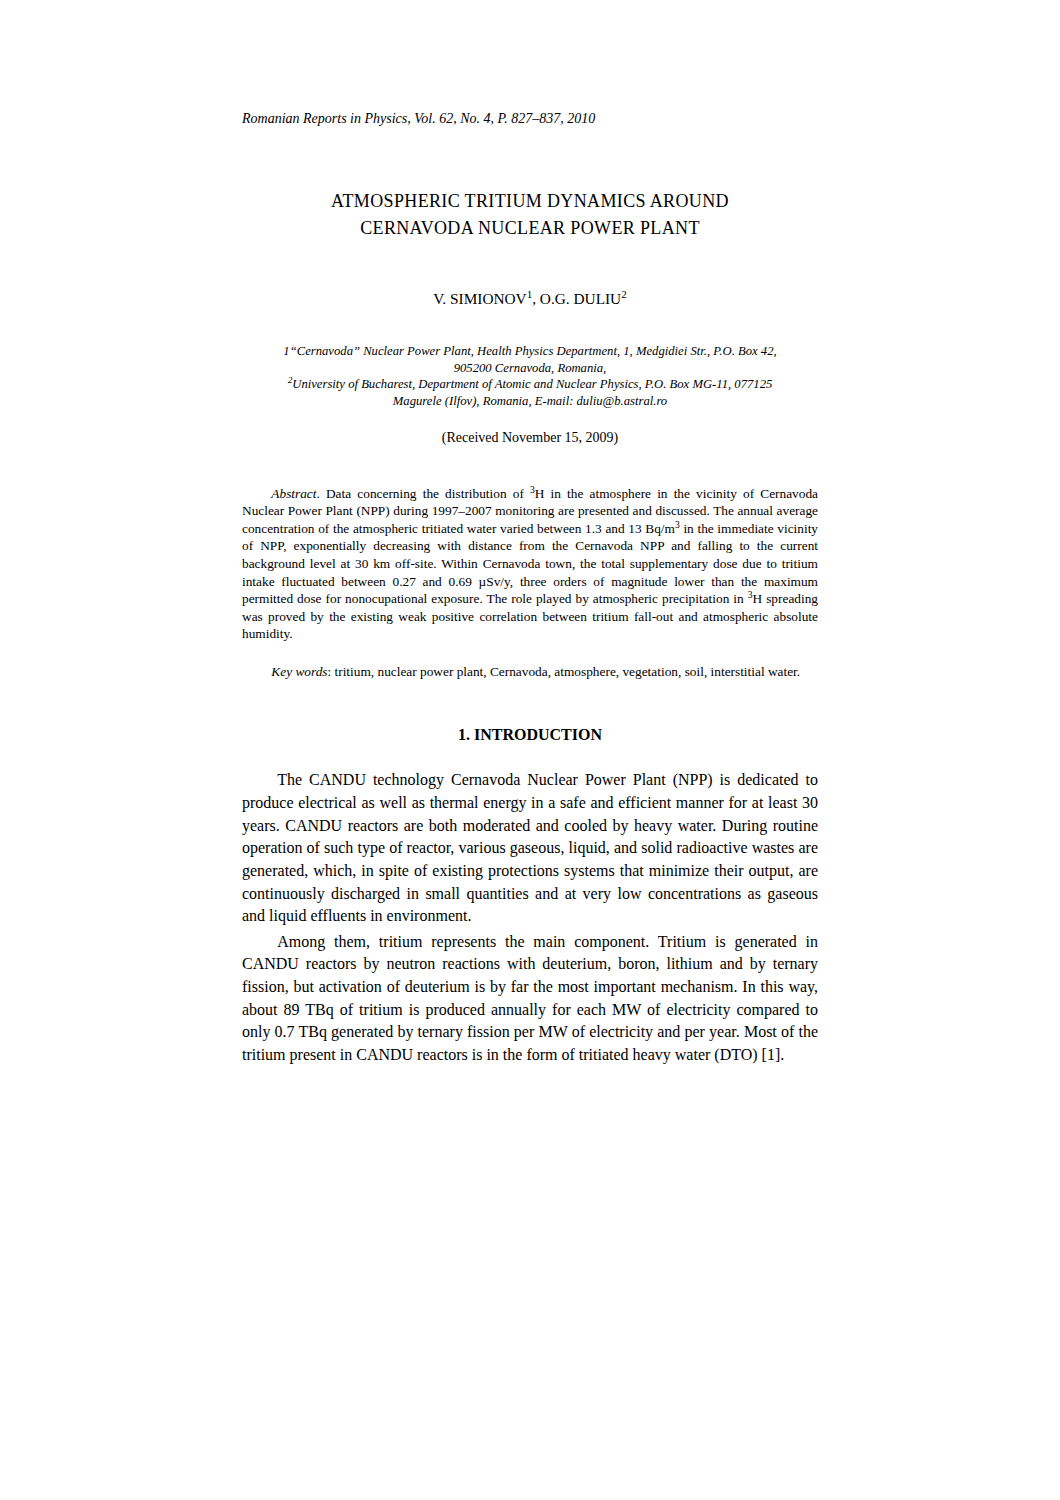Romanian Reports in Physics, Vol. 62, No. 4, P. 827–837, 2010
ATMOSPHERIC TRITIUM DYNAMICS AROUND
CERNAVODA NUCLEAR POWER PLANT
V. SIMIONOV1, O.G. DULIU2
1“Cernavoda” Nuclear Power Plant, Health Physics Department, 1, Medgidiei Str., P.O. Box 42,
905200 Cernavoda, Romania,
2University of Bucharest, Department of Atomic and Nuclear Physics, P.O. Box MG-11, 077125
Magurele (Ilfov), Romania, E-mail: duliu@b.astral.ro
(Received November 15, 2009)
Abstract. Data concerning the distribution of 3H in the atmosphere in the vicinity of Cernavoda Nuclear Power Plant (NPP) during 1997–2007 monitoring are presented and discussed. The annual average concentration of the atmospheric tritiated water varied between 1.3 and 13 Bq/m3 in the immediate vicinity of NPP, exponentially decreasing with distance from the Cernavoda NPP and falling to the current background level at 30 km off-site. Within Cernavoda town, the total supplementary dose due to tritium intake fluctuated between 0.27 and 0.69 µSv/y, three orders of magnitude lower than the maximum permitted dose for nonocupational exposure. The role played by atmospheric precipitation in 3H spreading was proved by the existing weak positive correlation between tritium fall-out and atmospheric absolute humidity.
Key words: tritium, nuclear power plant, Cernavoda, atmosphere, vegetation, soil, interstitial water.
1. INTRODUCTION
The CANDU technology Cernavoda Nuclear Power Plant (NPP) is dedicated to produce electrical as well as thermal energy in a safe and efficient manner for at least 30 years. CANDU reactors are both moderated and cooled by heavy water. During routine operation of such type of reactor, various gaseous, liquid, and solid radioactive wastes are generated, which, in spite of existing protections systems that minimize their output, are continuously discharged in small quantities and at very low concentrations as gaseous and liquid effluents in environment.
Among them, tritium represents the main component. Tritium is generated in CANDU reactors by neutron reactions with deuterium, boron, lithium and by ternary fission, but activation of deuterium is by far the most important mechanism. In this way, about 89 TBq of tritium is produced annually for each MW of electricity compared to only 0.7 TBq generated by ternary fission per MW of electricity and per year. Most of the tritium present in CANDU reactors is in the form of tritiated heavy water (DTO) [1].